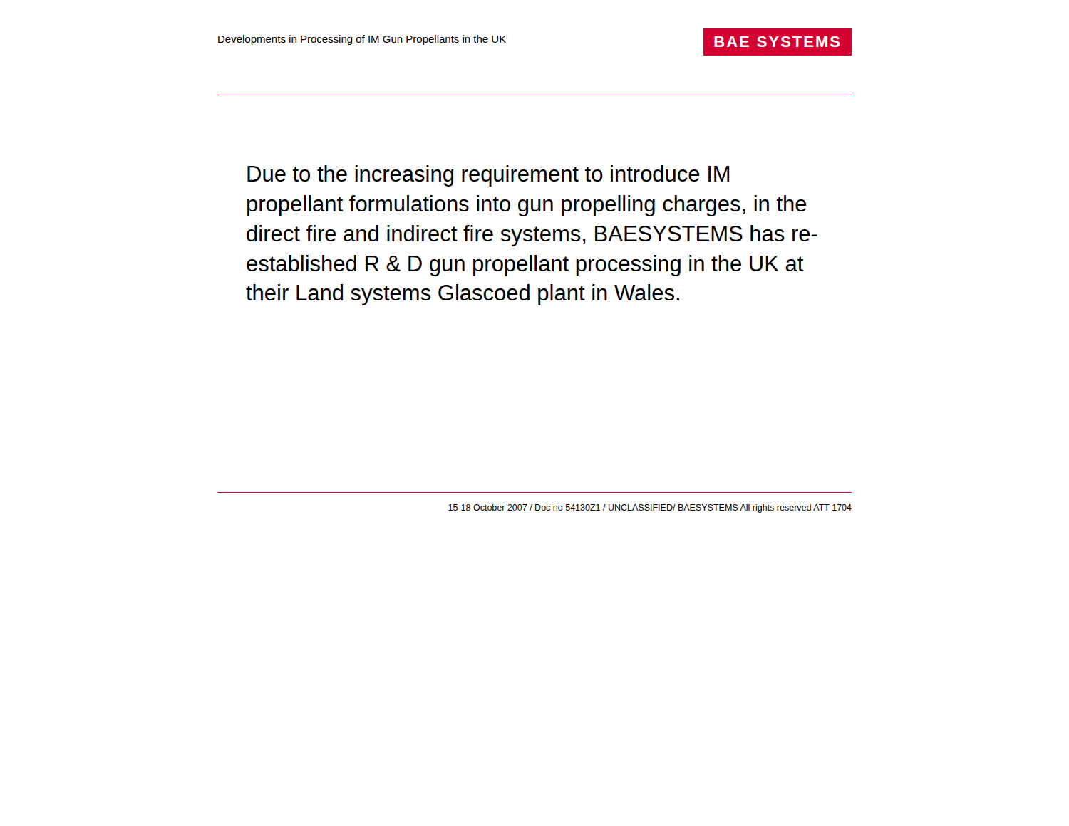Developments in Processing of IM Gun Propellants in the UK
BAE SYSTEMS
Due to the increasing requirement to introduce IM propellant formulations into gun propelling charges, in the direct fire and indirect fire systems, BAESYSTEMS has re-established R & D gun propellant processing in the UK at their Land systems Glascoed plant in Wales.
15-18 October 2007 / Doc no 54130Z1 / UNCLASSIFIED/ BAESYSTEMS All rights reserved ATT 1704